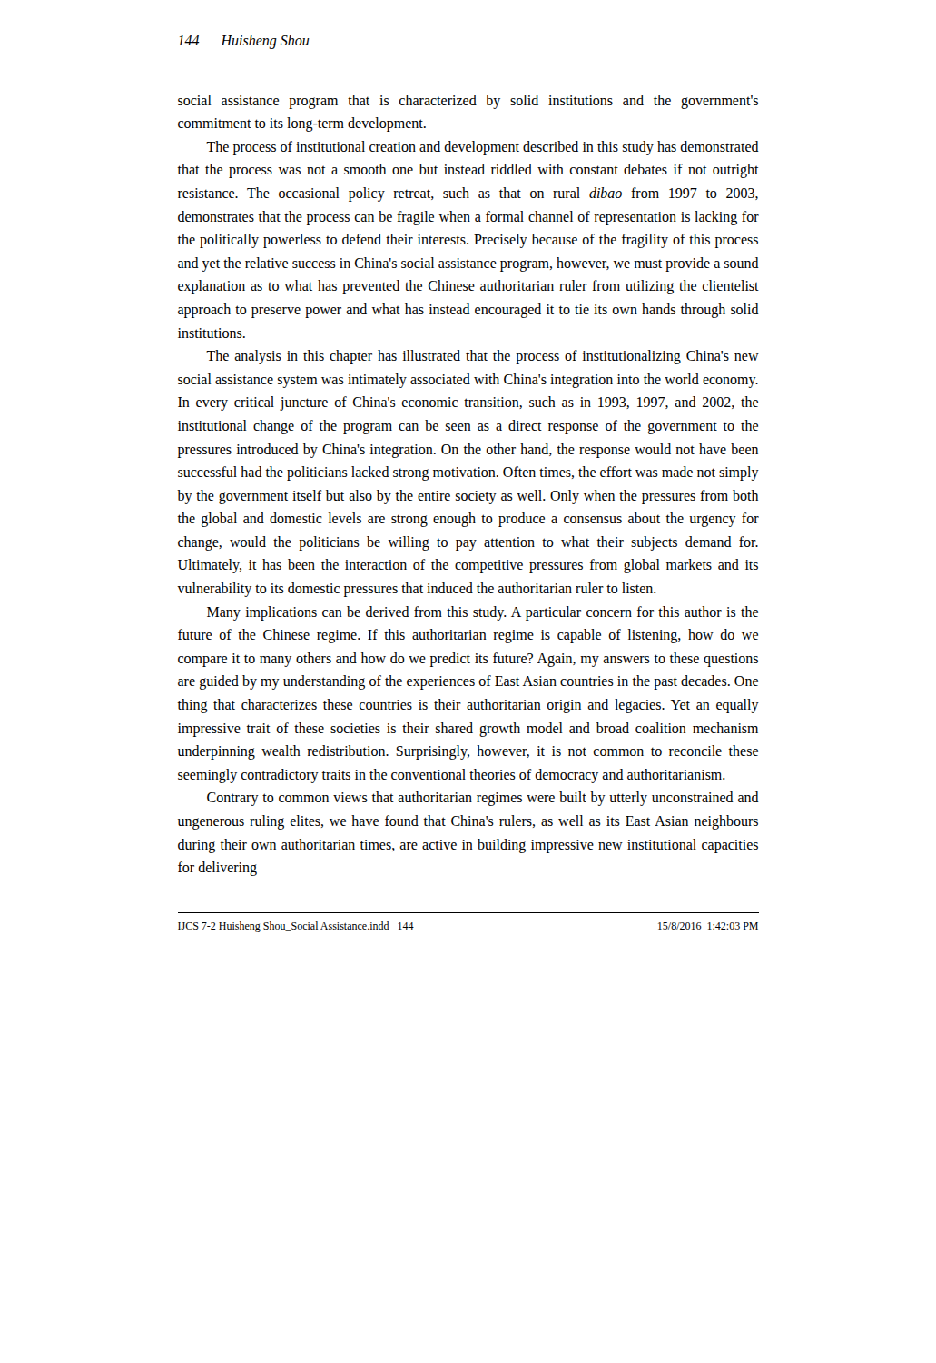144 Huisheng Shou
social assistance program that is characterized by solid institutions and the government's commitment to its long-term development.
The process of institutional creation and development described in this study has demonstrated that the process was not a smooth one but instead riddled with constant debates if not outright resistance. The occasional policy retreat, such as that on rural dibao from 1997 to 2003, demonstrates that the process can be fragile when a formal channel of representation is lacking for the politically powerless to defend their interests. Precisely because of the fragility of this process and yet the relative success in China's social assistance program, however, we must provide a sound explanation as to what has prevented the Chinese authoritarian ruler from utilizing the clientelist approach to preserve power and what has instead encouraged it to tie its own hands through solid institutions.
The analysis in this chapter has illustrated that the process of institutionalizing China's new social assistance system was intimately associated with China's integration into the world economy. In every critical juncture of China's economic transition, such as in 1993, 1997, and 2002, the institutional change of the program can be seen as a direct response of the government to the pressures introduced by China's integration. On the other hand, the response would not have been successful had the politicians lacked strong motivation. Often times, the effort was made not simply by the government itself but also by the entire society as well. Only when the pressures from both the global and domestic levels are strong enough to produce a consensus about the urgency for change, would the politicians be willing to pay attention to what their subjects demand for. Ultimately, it has been the interaction of the competitive pressures from global markets and its vulnerability to its domestic pressures that induced the authoritarian ruler to listen.
Many implications can be derived from this study. A particular concern for this author is the future of the Chinese regime. If this authoritarian regime is capable of listening, how do we compare it to many others and how do we predict its future? Again, my answers to these questions are guided by my understanding of the experiences of East Asian countries in the past decades. One thing that characterizes these countries is their authoritarian origin and legacies. Yet an equally impressive trait of these societies is their shared growth model and broad coalition mechanism underpinning wealth redistribution. Surprisingly, however, it is not common to reconcile these seemingly contradictory traits in the conventional theories of democracy and authoritarianism.
Contrary to common views that authoritarian regimes were built by utterly unconstrained and ungenerous ruling elites, we have found that China's rulers, as well as its East Asian neighbours during their own authoritarian times, are active in building impressive new institutional capacities for delivering
IJCS 7-2 Huisheng Shou_Social Assistance.indd 144 15/8/2016 1:42:03 PM